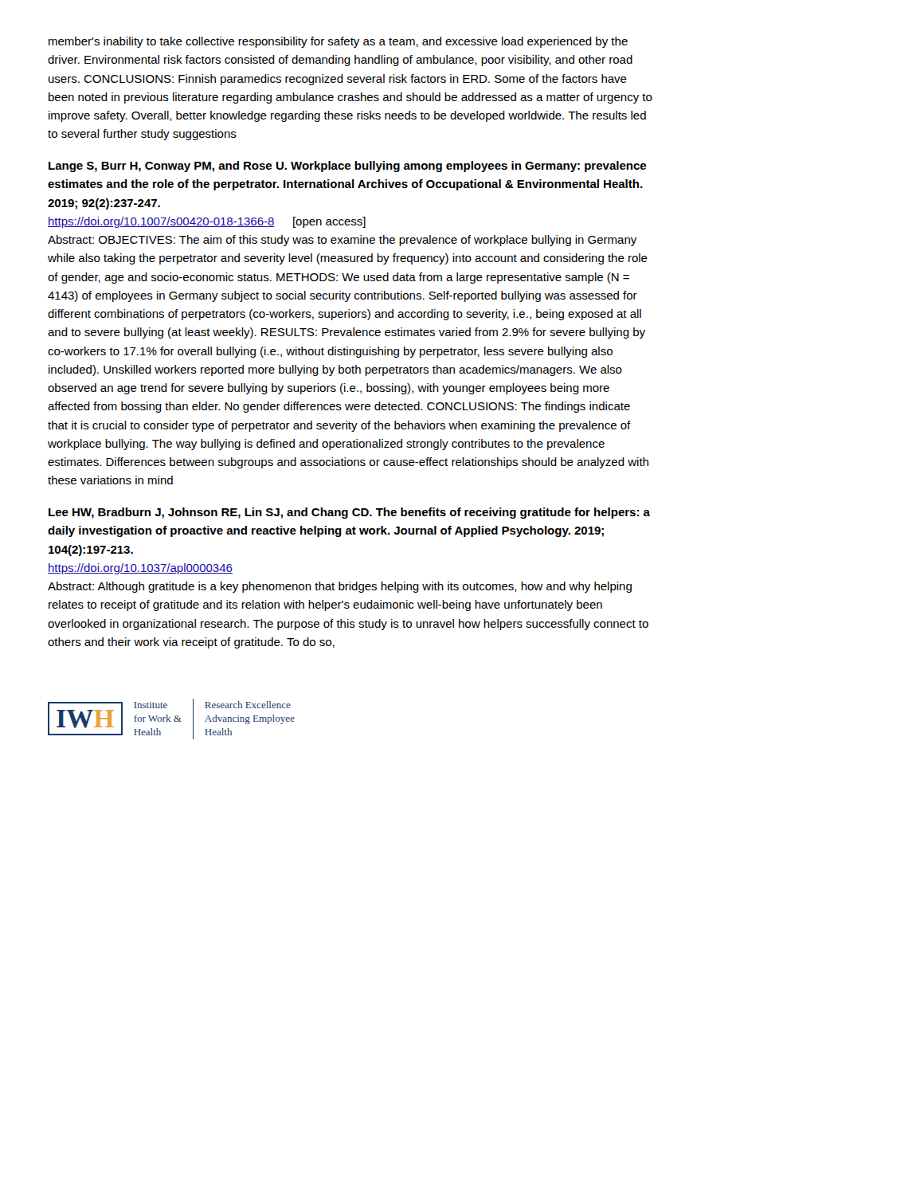member's inability to take collective responsibility for safety as a team, and excessive load experienced by the driver. Environmental risk factors consisted of demanding handling of ambulance, poor visibility, and other road users. CONCLUSIONS: Finnish paramedics recognized several risk factors in ERD. Some of the factors have been noted in previous literature regarding ambulance crashes and should be addressed as a matter of urgency to improve safety. Overall, better knowledge regarding these risks needs to be developed worldwide. The results led to several further study suggestions
Lange S, Burr H, Conway PM, and Rose U. Workplace bullying among employees in Germany: prevalence estimates and the role of the perpetrator. International Archives of Occupational & Environmental Health. 2019; 92(2):237-247.
https://doi.org/10.1007/s00420-018-1366-8[open access]
Abstract: OBJECTIVES: The aim of this study was to examine the prevalence of workplace bullying in Germany while also taking the perpetrator and severity level (measured by frequency) into account and considering the role of gender, age and socio-economic status. METHODS: We used data from a large representative sample (N = 4143) of employees in Germany subject to social security contributions. Self-reported bullying was assessed for different combinations of perpetrators (co-workers, superiors) and according to severity, i.e., being exposed at all and to severe bullying (at least weekly). RESULTS: Prevalence estimates varied from 2.9% for severe bullying by co-workers to 17.1% for overall bullying (i.e., without distinguishing by perpetrator, less severe bullying also included). Unskilled workers reported more bullying by both perpetrators than academics/managers. We also observed an age trend for severe bullying by superiors (i.e., bossing), with younger employees being more affected from bossing than elder. No gender differences were detected. CONCLUSIONS: The findings indicate that it is crucial to consider type of perpetrator and severity of the behaviors when examining the prevalence of workplace bullying. The way bullying is defined and operationalized strongly contributes to the prevalence estimates. Differences between subgroups and associations or cause-effect relationships should be analyzed with these variations in mind
Lee HW, Bradburn J, Johnson RE, Lin SJ, and Chang CD. The benefits of receiving gratitude for helpers: a daily investigation of proactive and reactive helping at work. Journal of Applied Psychology. 2019; 104(2):197-213.
https://doi.org/10.1037/apl0000346
Abstract: Although gratitude is a key phenomenon that bridges helping with its outcomes, how and why helping relates to receipt of gratitude and its relation with helper's eudaimonic well-being have unfortunately been overlooked in organizational research. The purpose of this study is to unravel how helpers successfully connect to others and their work via receipt of gratitude. To do so,
IWH Institute
for Work &
Health Research Excellence
Advancing Employee
Health